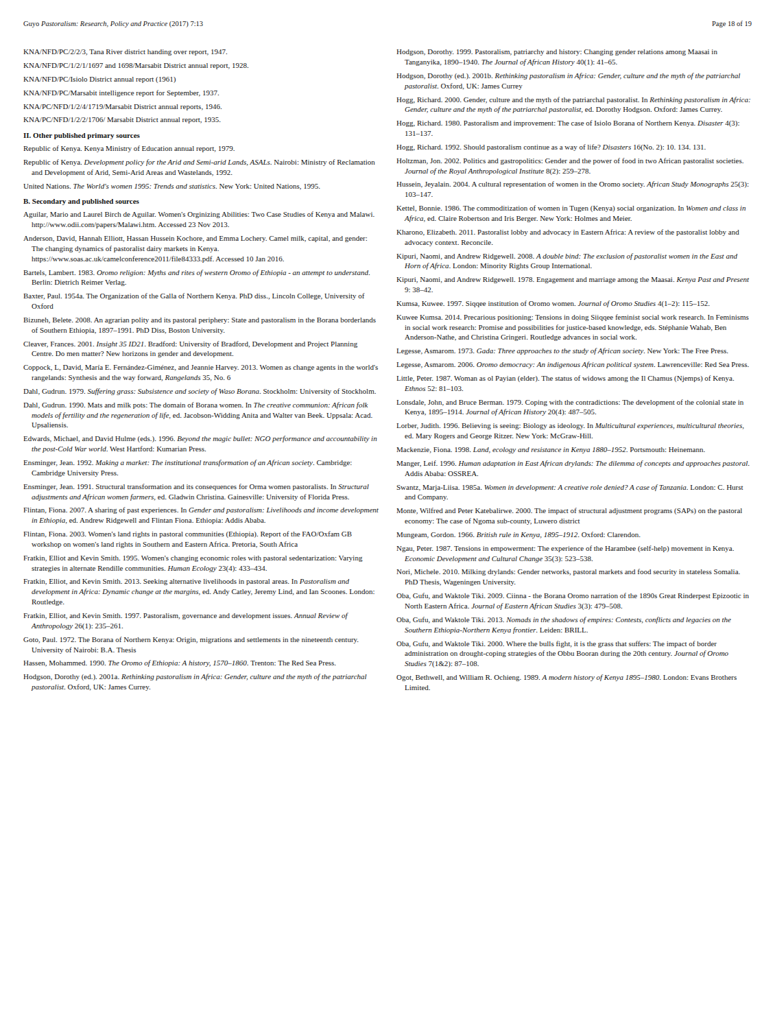Guyo Pastoralism: Research, Policy and Practice (2017) 7:13
Page 18 of 19
KNA/NFD/PC/2/2/3, Tana River district handing over report, 1947.
KNA/NFD/PC/1/2/1/1697 and 1698/Marsabit District annual report, 1928.
KNA/NFD/PC/Isiolo District annual report (1961)
KNA/NFD/PC/Marsabit intelligence report for September, 1937.
KNA/PC/NFD/1/2/4/1719/Marsabit District annual reports, 1946.
KNA/PC/NFD/1/2/2/1706/ Marsabit District annual report, 1935.
II. Other published primary sources
Republic of Kenya. Kenya Ministry of Education annual report, 1979.
Republic of Kenya. Development policy for the Arid and Semi-arid Lands, ASALs. Nairobi: Ministry of Reclamation and Development of Arid, Semi-Arid Areas and Wastelands, 1992.
United Nations. The World's women 1995: Trends and statistics. New York: United Nations, 1995.
B. Secondary and published sources
Aguilar, Mario and Laurel Birch de Aguilar. Women's Orginizing Abilities: Two Case Studies of Kenya and Malawi.
http://www.odii.com/papers/Malawi.htm. Accessed 23 Nov 2013.
Anderson, David, Hannah Elliott, Hassan Hussein Kochore, and Emma Lochery. Camel milk, capital, and gender: The changing dynamics of pastoralist dairy markets in Kenya.
https://www.soas.ac.uk/camelconference2011/file84333.pdf. Accessed 10 Jan 2016.
Bartels, Lambert. 1983. Oromo religion: Myths and rites of western Oromo of Ethiopia - an attempt to understand. Berlin: Dietrich Reimer Verlag.
Baxter, Paul. 1954a. The Organization of the Galla of Northern Kenya. PhD diss., Lincoln College, University of Oxford
Bizuneh, Belete. 2008. An agrarian polity and its pastoral periphery: State and pastoralism in the Borana borderlands of Southern Ethiopia, 1897–1991. PhD Diss, Boston University.
Cleaver, Frances. 2001. Insight 35 ID21. Bradford: University of Bradford, Development and Project Planning Centre. Do men matter? New horizons in gender and development.
Coppock, L, David, María E. Fernández-Giménez, and Jeannie Harvey. 2013. Women as change agents in the world's rangelands: Synthesis and the way forward, Rangelands 35, No. 6
Dahl, Gudrun. 1979. Suffering grass: Subsistence and society of Waso Borana. Stockholm: University of Stockholm.
Dahl, Gudrun. 1990. Mats and milk pots: The domain of Borana women. In The creative communion: African folk models of fertility and the regeneration of life, ed. Jacobson-Widding Anita and Walter van Beek. Uppsala: Acad. Upsaliensis.
Edwards, Michael, and David Hulme (eds.). 1996. Beyond the magic bullet: NGO performance and accountability in the post‐Cold War world. West Hartford: Kumarian Press.
Ensminger, Jean. 1992. Making a market: The institutional transformation of an African society. Cambridge: Cambridge University Press.
Ensminger, Jean. 1991. Structural transformation and its consequences for Orma women pastoralists. In Structural adjustments and African women farmers, ed. Gladwin Christina. Gainesville: University of Florida Press.
Flintan, Fiona. 2007. A sharing of past experiences. In Gender and pastoralism: Livelihoods and income development in Ethiopia, ed. Andrew Ridgewell and Flintan Fiona. Ethiopia: Addis Ababa.
Flintan, Fiona. 2003. Women's land rights in pastoral communities (Ethiopia). Report of the FAO/Oxfam GB workshop on women's land rights in Southern and Eastern Africa. Pretoria, South Africa
Fratkin, Elliot and Kevin Smith. 1995. Women's changing economic roles with pastoral sedentarization: Varying strategies in alternate Rendille communities. Human Ecology 23(4): 433–434.
Fratkin, Elliot, and Kevin Smith. 2013. Seeking alternative livelihoods in pastoral areas. In Pastoralism and development in Africa: Dynamic change at the margins, ed. Andy Catley, Jeremy Lind, and Ian Scoones. London: Routledge.
Fratkin, Elliot, and Kevin Smith. 1997. Pastoralism, governance and development issues. Annual Review of Anthropology 26(1): 235–261.
Goto, Paul. 1972. The Borana of Northern Kenya: Origin, migrations and settlements in the nineteenth century. University of Nairobi: B.A. Thesis
Hassen, Mohammed. 1990. The Oromo of Ethiopia: A history, 1570–1860. Trenton: The Red Sea Press.
Hodgson, Dorothy (ed.). 2001a. Rethinking pastoralism in Africa: Gender, culture and the myth of the patriarchal pastoralist. Oxford, UK: James Currey.
Hodgson, Dorothy. 1999. Pastoralism, patriarchy and history: Changing gender relations among Maasai in Tanganyika, 1890–1940. The Journal of African History 40(1): 41–65.
Hodgson, Dorothy (ed.). 2001b. Rethinking pastoralism in Africa: Gender, culture and the myth of the patriarchal pastoralist. Oxford, UK: James Currey
Hogg, Richard. 2000. Gender, culture and the myth of the patriarchal pastoralist. In Rethinking pastoralism in Africa: Gender, culture and the myth of the patriarchal pastoralist, ed. Dorothy Hodgson. Oxford: James Currey.
Hogg, Richard. 1980. Pastoralism and improvement: The case of Isiolo Borana of Northern Kenya. Disaster 4(3): 131–137.
Hogg, Richard. 1992. Should pastoralism continue as a way of life? Disasters 16(No. 2): 10. 134. 131.
Holtzman, Jon. 2002. Politics and gastropolitics: Gender and the power of food in two African pastoralist societies. Journal of the Royal Anthropological Institute 8(2): 259–278.
Hussein, Jeyalain. 2004. A cultural representation of women in the Oromo society. African Study Monographs 25(3): 103–147.
Kettel, Bonnie. 1986. The commoditization of women in Tugen (Kenya) social organization. In Women and class in Africa, ed. Claire Robertson and Iris Berger. New York: Holmes and Meier.
Kharono, Elizabeth. 2011. Pastoralist lobby and advocacy in Eastern Africa: A review of the pastoralist lobby and advocacy context. Reconcile.
Kipuri, Naomi, and Andrew Ridgewell. 2008. A double bind: The exclusion of pastoralist women in the East and Horn of Africa. London: Minority Rights Group International.
Kipuri, Naomi, and Andrew Ridgewell. 1978. Engagement and marriage among the Maasai. Kenya Past and Present 9: 38–42.
Kumsa, Kuwee. 1997. Siqqee institution of Oromo women. Journal of Oromo Studies 4(1–2): 115–152.
Kuwee Kumsa. 2014. Precarious positioning: Tensions in doing Siiqqee feminist social work research. In Feminisms in social work research: Promise and possibilities for justice-based knowledge, eds. Stéphanie Wahab, Ben Anderson-Nathe, and Christina Gringeri. Routledge advances in social work.
Legesse, Asmarom. 1973. Gada: Three approaches to the study of African society. New York: The Free Press.
Legesse, Asmarom. 2006. Oromo democracy: An indigenous African political system. Lawrenceville: Red Sea Press.
Little, Peter. 1987. Woman as ol Payian (elder). The status of widows among the Il Chamus (Njemps) of Kenya. Ethnos 52: 81–103.
Lonsdale, John, and Bruce Berman. 1979. Coping with the contradictions: The development of the colonial state in Kenya, 1895–1914. Journal of African History 20(4): 487–505.
Lorber, Judith. 1996. Believing is seeing: Biology as ideology. In Multicultural experiences, multicultural theories, ed. Mary Rogers and George Ritzer. New York: McGraw-Hill.
Mackenzie, Fiona. 1998. Land, ecology and resistance in Kenya 1880–1952. Portsmouth: Heinemann.
Manger, Leif. 1996. Human adaptation in East African drylands: The dilemma of concepts and approaches pastoral. Addis Ababa: OSSREA.
Swantz, Marja-Liisa. 1985a. Women in development: A creative role denied? A case of Tanzania. London: C. Hurst and Company.
Monte, Wilfred and Peter Katebalirwe. 2000. The impact of structural adjustment programs (SAPs) on the pastoral economy: The case of Ngoma sub-county, Luwero district
Mungeam, Gordon. 1966. British rule in Kenya, 1895–1912. Oxford: Clarendon.
Ngau, Peter. 1987. Tensions in empowerment: The experience of the Harambee (self-help) movement in Kenya. Economic Development and Cultural Change 35(3): 523–538.
Nori, Michele. 2010. Milking drylands: Gender networks, pastoral markets and food security in stateless Somalia. PhD Thesis, Wageningen University.
Oba, Gufu, and Waktole Tiki. 2009. Ciinna - the Borana Oromo narration of the 1890s Great Rinderpest Epizootic in North Eastern Africa. Journal of Eastern African Studies 3(3): 479–508.
Oba, Gufu, and Waktole Tiki. 2013. Nomads in the shadows of empires: Contests, conflicts and legacies on the Southern Ethiopia-Northern Kenya frontier. Leiden: BRILL.
Oba, Gufu, and Waktole Tiki. 2000. Where the bulls fight, it is the grass that suffers: The impact of border administration on drought-coping strategies of the Obbu Booran during the 20th century. Journal of Oromo Studies 7(1&2): 87–108.
Ogot, Bethwell, and William R. Ochieng. 1989. A modern history of Kenya 1895–1980. London: Evans Brothers Limited.